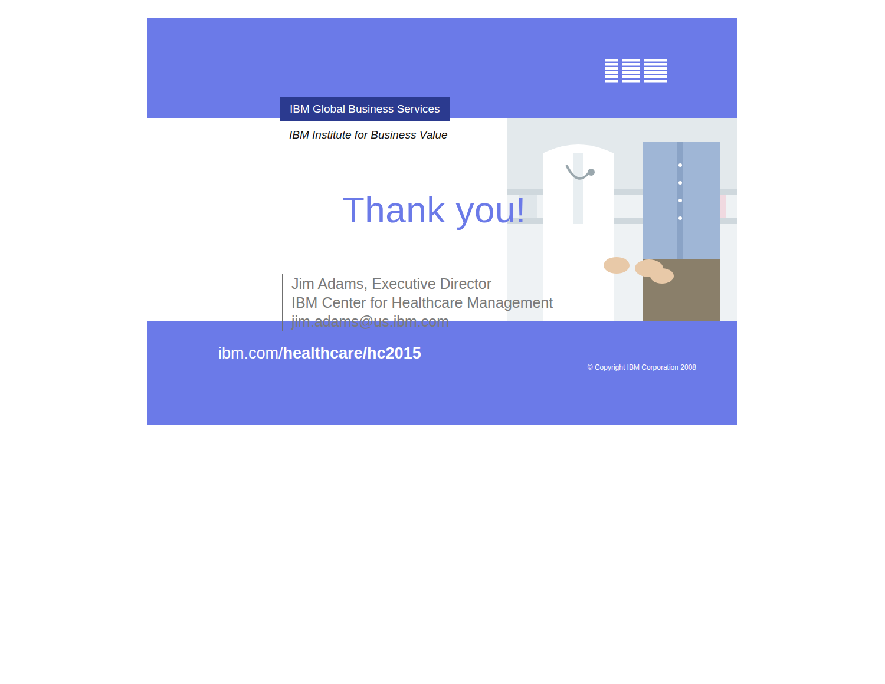IBM Global Business Services
IBM Institute for Business Value
Thank you!
Jim Adams, Executive Director
IBM Center for Healthcare Management
jim.adams@us.ibm.com
ibm.com/healthcare/hc2015
© Copyright IBM Corporation 2008